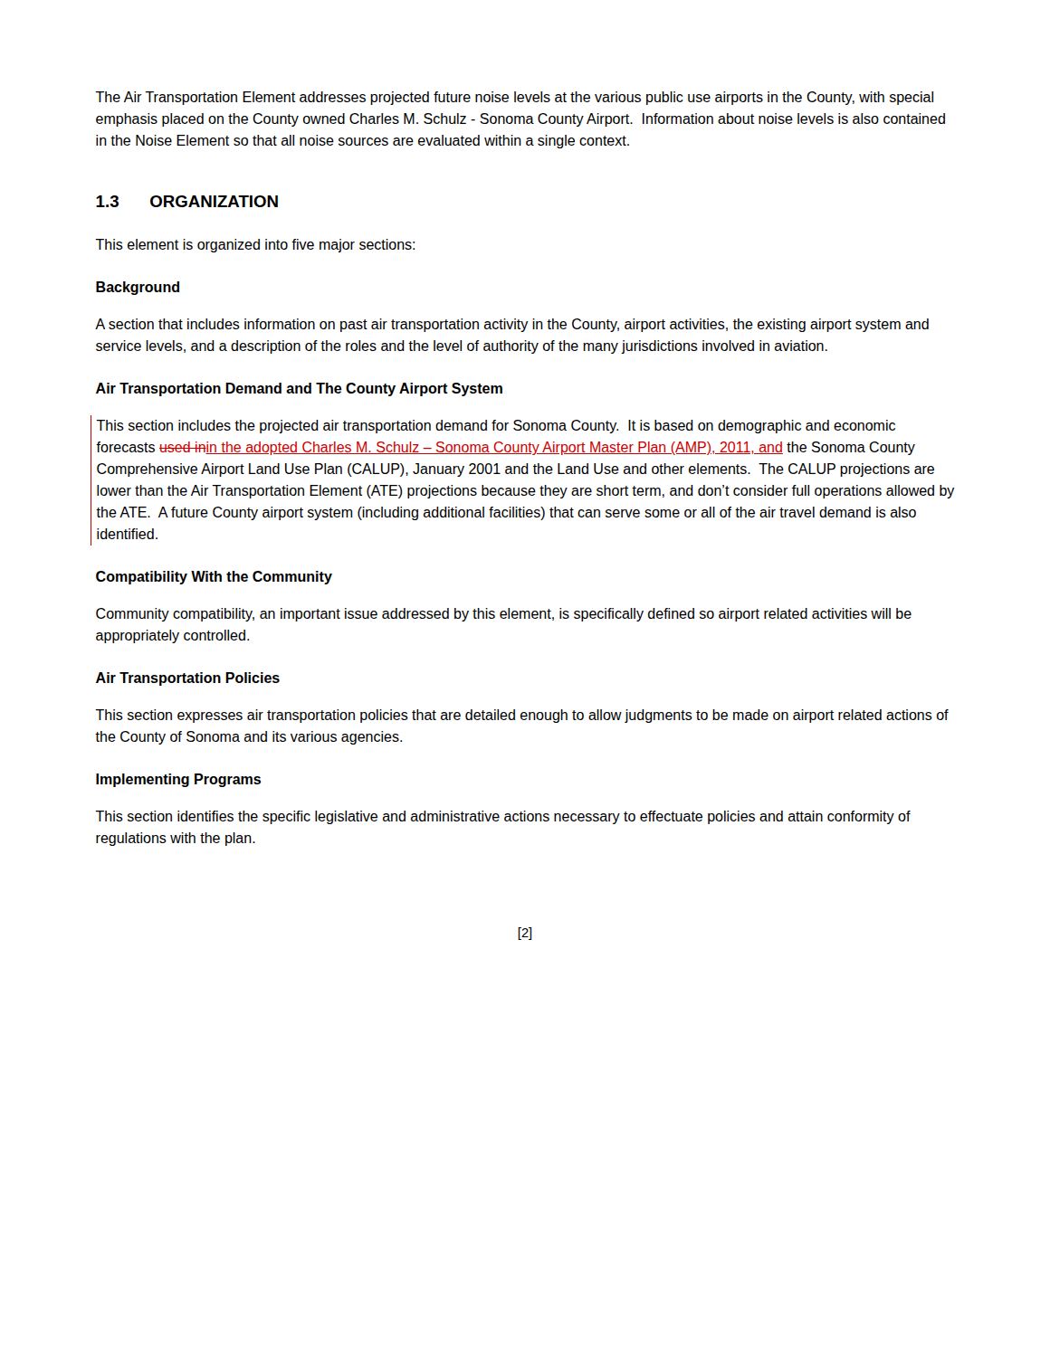The Air Transportation Element addresses projected future noise levels at the various public use airports in the County, with special emphasis placed on the County owned Charles M. Schulz - Sonoma County Airport. Information about noise levels is also contained in the Noise Element so that all noise sources are evaluated within a single context.
1.3 ORGANIZATION
This element is organized into five major sections:
Background
A section that includes information on past air transportation activity in the County, airport activities, the existing airport system and service levels, and a description of the roles and the level of authority of the many jurisdictions involved in aviation.
Air Transportation Demand and The County Airport System
This section includes the projected air transportation demand for Sonoma County. It is based on demographic and economic forecasts used in in the adopted Charles M. Schulz – Sonoma County Airport Master Plan (AMP), 2011, and the Sonoma County Comprehensive Airport Land Use Plan (CALUP), January 2001 and the Land Use and other elements. The CALUP projections are lower than the Air Transportation Element (ATE) projections because they are short term, and don’t consider full operations allowed by the ATE. A future County airport system (including additional facilities) that can serve some or all of the air travel demand is also identified.
Compatibility With the Community
Community compatibility, an important issue addressed by this element, is specifically defined so airport related activities will be appropriately controlled.
Air Transportation Policies
This section expresses air transportation policies that are detailed enough to allow judgments to be made on airport related actions of the County of Sonoma and its various agencies.
Implementing Programs
This section identifies the specific legislative and administrative actions necessary to effectuate policies and attain conformity of regulations with the plan.
[2]